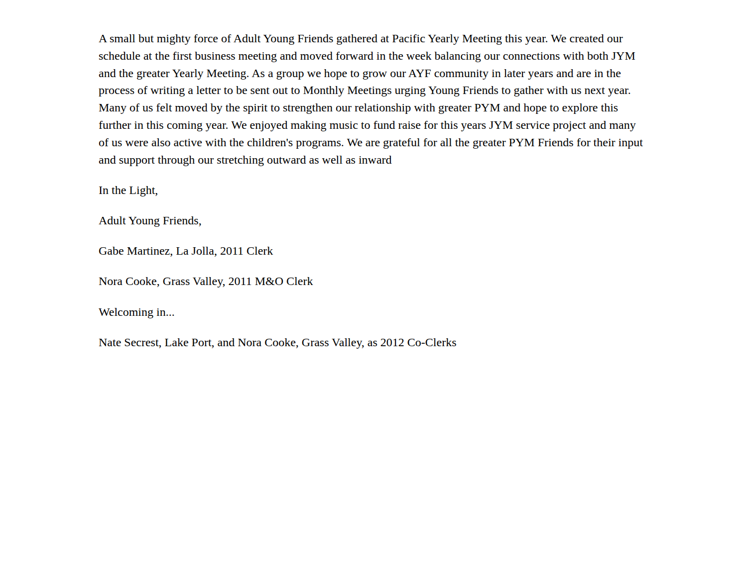A small but mighty force of Adult Young Friends gathered at Pacific Yearly Meeting this year. We created our schedule at the first business meeting and moved forward in the week balancing our connections with both JYM and the greater Yearly Meeting. As a group we hope to grow our AYF community in later years and are in the process of writing a letter to be sent out to Monthly Meetings urging Young Friends to gather with us next year. Many of us felt moved by the spirit to strengthen our relationship with greater PYM and hope to explore this further in this coming year. We enjoyed making music to fund raise for this years JYM service project and many of us were also active with the children's programs. We are grateful for all the greater PYM Friends for their input and support through our stretching outward as well as inward
In the Light,
Adult Young Friends,
Gabe Martinez, La Jolla, 2011 Clerk
Nora Cooke, Grass Valley, 2011 M&O Clerk
Welcoming in...
Nate Secrest, Lake Port, and Nora Cooke, Grass Valley, as 2012 Co-Clerks